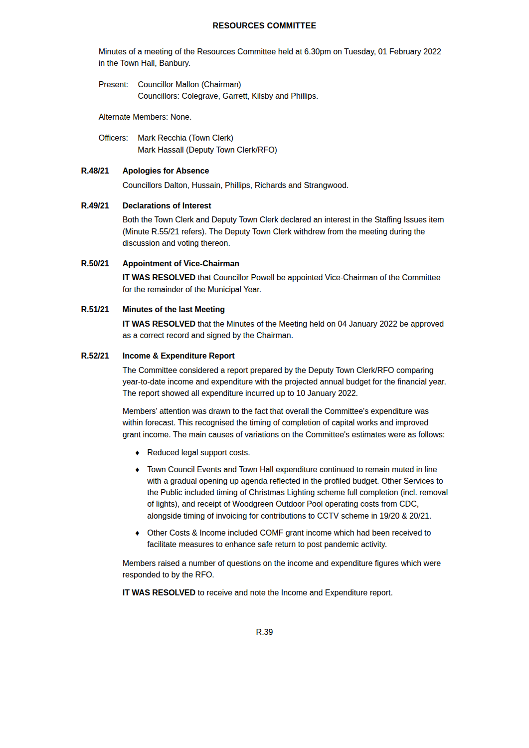RESOURCES COMMITTEE
Minutes of a meeting of the Resources Committee held at 6.30pm on Tuesday, 01 February 2022 in the Town Hall, Banbury.
| Present: | Councillor Mallon (Chairman) Councillors: Colegrave, Garrett, Kilsby and Phillips. |
Alternate Members: None.
| Officers: | Mark Recchia (Town Clerk) Mark Hassall (Deputy Town Clerk/RFO) |
R.48/21
Apologies for Absence
Councillors Dalton, Hussain, Phillips, Richards and Strangwood.
R.49/21
Declarations of Interest
Both the Town Clerk and Deputy Town Clerk declared an interest in the Staffing Issues item (Minute R.55/21 refers). The Deputy Town Clerk withdrew from the meeting during the discussion and voting thereon.
R.50/21
Appointment of Vice-Chairman
IT WAS RESOLVED that Councillor Powell be appointed Vice-Chairman of the Committee for the remainder of the Municipal Year.
R.51/21
Minutes of the last Meeting
IT WAS RESOLVED that the Minutes of the Meeting held on 04 January 2022 be approved as a correct record and signed by the Chairman.
R.52/21
Income & Expenditure Report
The Committee considered a report prepared by the Deputy Town Clerk/RFO comparing year-to-date income and expenditure with the projected annual budget for the financial year. The report showed all expenditure incurred up to 10 January 2022.
Members' attention was drawn to the fact that overall the Committee's expenditure was within forecast. This recognised the timing of completion of capital works and improved grant income. The main causes of variations on the Committee's estimates were as follows:
Reduced legal support costs.
Town Council Events and Town Hall expenditure continued to remain muted in line with a gradual opening up agenda reflected in the profiled budget. Other Services to the Public included timing of Christmas Lighting scheme full completion (incl. removal of lights), and receipt of Woodgreen Outdoor Pool operating costs from CDC, alongside timing of invoicing for contributions to CCTV scheme in 19/20 & 20/21.
Other Costs & Income included COMF grant income which had been received to facilitate measures to enhance safe return to post pandemic activity.
Members raised a number of questions on the income and expenditure figures which were responded to by the RFO.
IT WAS RESOLVED to receive and note the Income and Expenditure report.
R.39